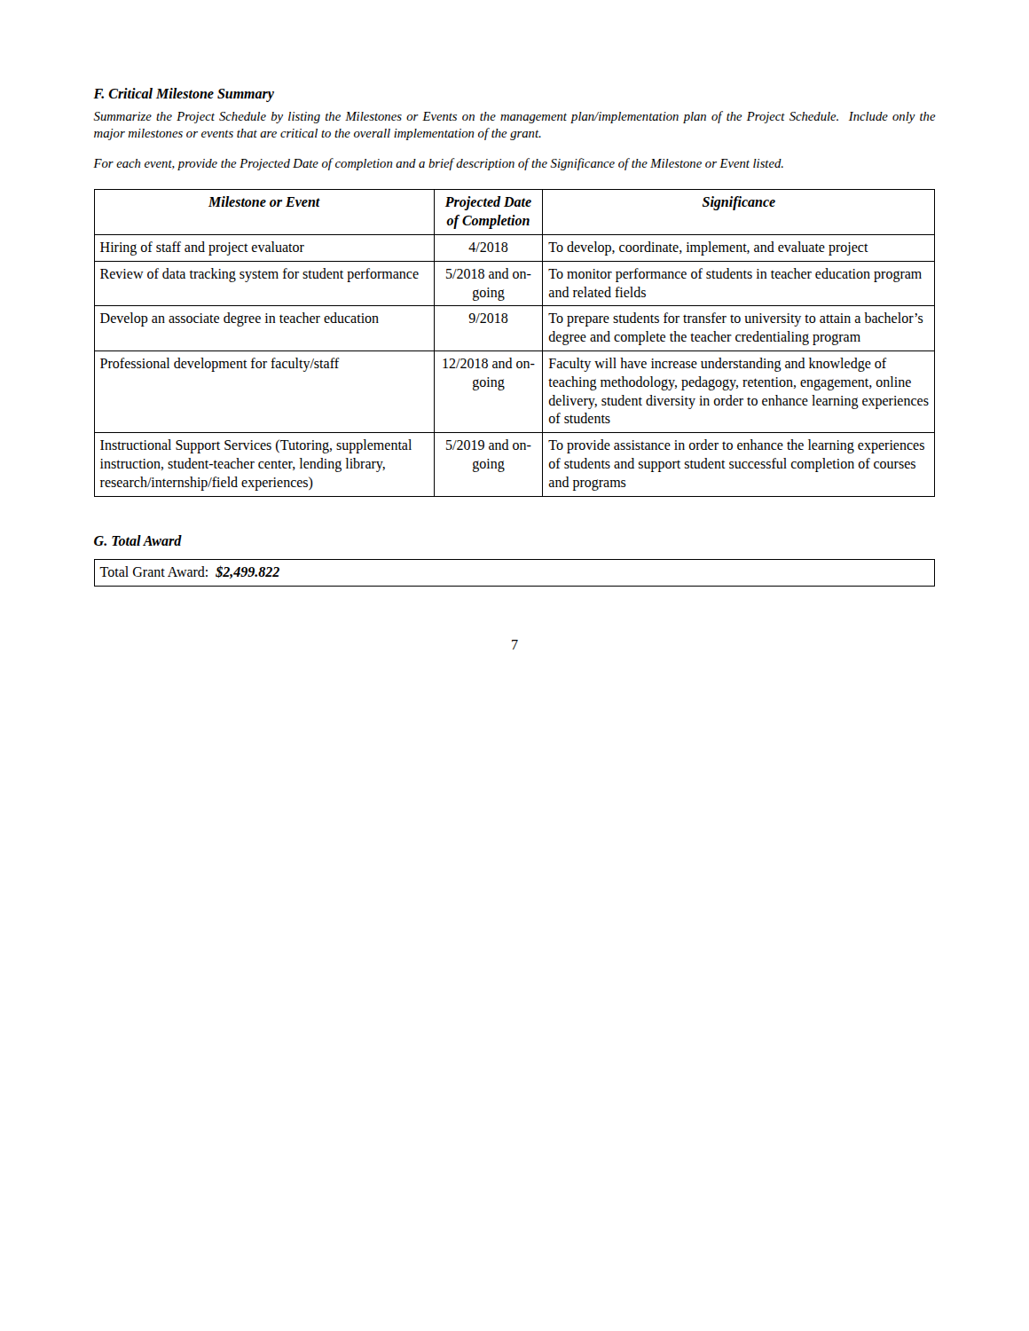F. Critical Milestone Summary
Summarize the Project Schedule by listing the Milestones or Events on the management plan/implementation plan of the Project Schedule. Include only the major milestones or events that are critical to the overall implementation of the grant.
For each event, provide the Projected Date of completion and a brief description of the Significance of the Milestone or Event listed.
| Milestone or Event | Projected Date of Completion | Significance |
| --- | --- | --- |
| Hiring of staff and project evaluator | 4/2018 | To develop, coordinate, implement, and evaluate project |
| Review of data tracking system for student performance | 5/2018 and on-going | To monitor performance of students in teacher education program and related fields |
| Develop an associate degree in teacher education | 9/2018 | To prepare students for transfer to university to attain a bachelor’s degree and complete the teacher credentialing program |
| Professional development for faculty/staff | 12/2018 and on-going | Faculty will have increase understanding and knowledge of teaching methodology, pedagogy, retention, engagement, online delivery, student diversity in order to enhance learning experiences of students |
| Instructional Support Services (Tutoring, supplemental instruction, student-teacher center, lending library, research/internship/field experiences) | 5/2019 and on-going | To provide assistance in order to enhance the learning experiences of students and support student successful completion of courses and programs |
G. Total Award
Total Grant Award: $2,499.822
7